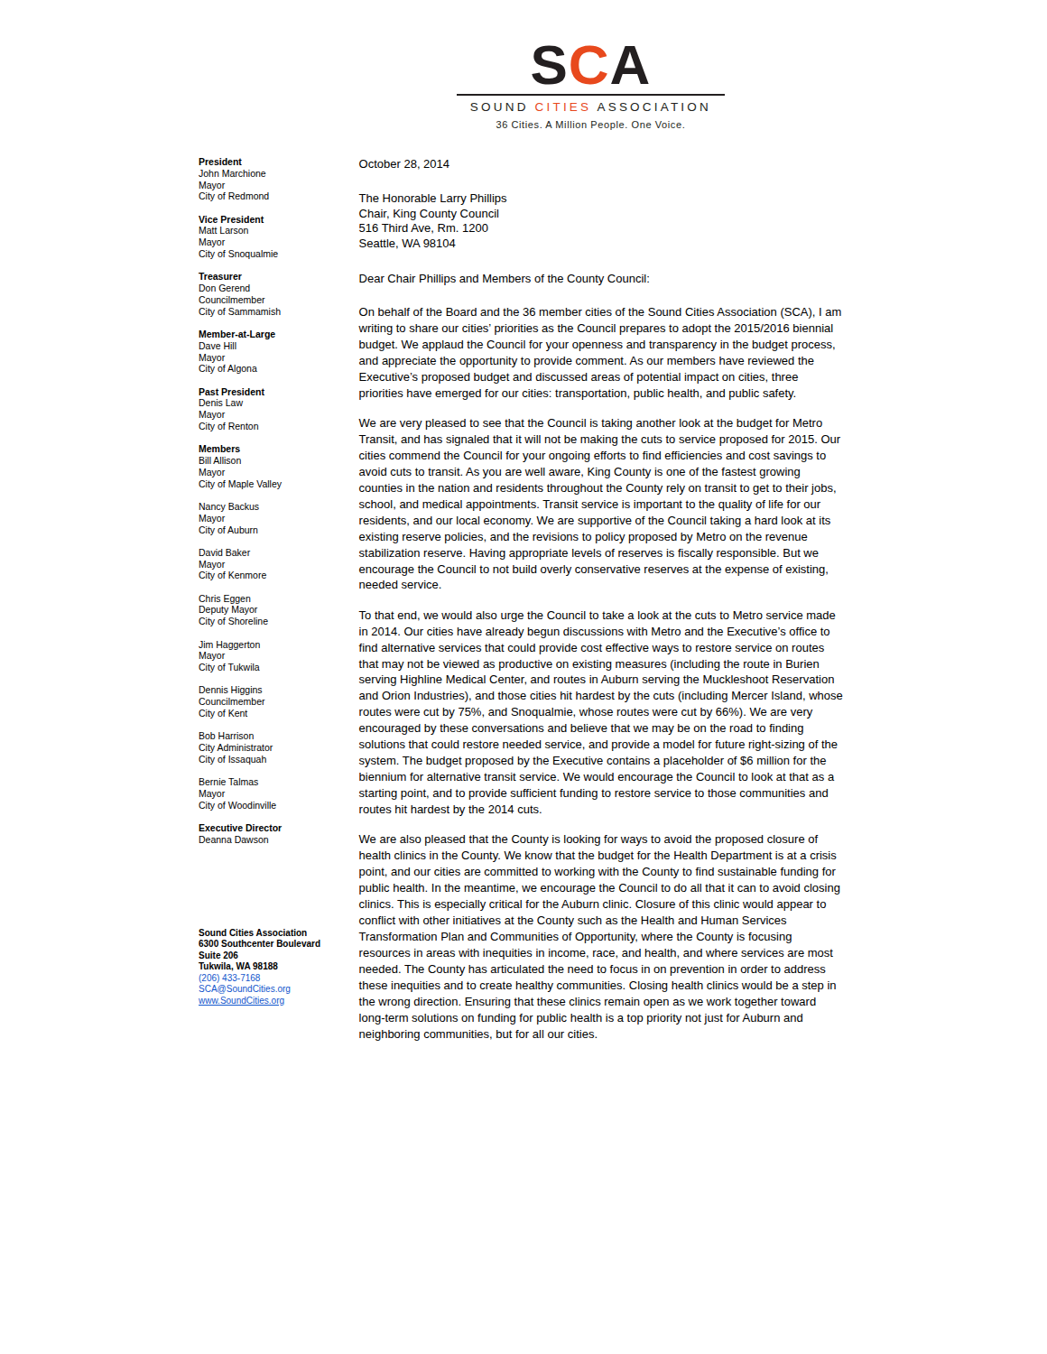SCA
SOUND CITIES ASSOCIATION
36 Cities. A Million People. One Voice.
President
John Marchione
Mayor
City of Redmond
Vice President
Matt Larson
Mayor
City of Snoqualmie
Treasurer
Don Gerend
Councilmember
City of Sammamish
Member-at-Large
Dave Hill
Mayor
City of Algona
Past President
Denis Law
Mayor
City of Renton
Members
Bill Allison
Mayor
City of Maple Valley
Nancy Backus
Mayor
City of Auburn
David Baker
Mayor
City of Kenmore
Chris Eggen
Deputy Mayor
City of Shoreline
Jim Haggerton
Mayor
City of Tukwila
Dennis Higgins
Councilmember
City of Kent
Bob Harrison
City Administrator
City of Issaquah
Bernie Talmas
Mayor
City of Woodinville
Executive Director
Deanna Dawson
Sound Cities Association
6300 Southcenter Boulevard
Suite 206
Tukwila, WA 98188
(206) 433-7168
SCA@SoundCities.org
www.SoundCities.org
October 28, 2014
The Honorable Larry Phillips
Chair, King County Council
516 Third Ave, Rm. 1200
Seattle, WA 98104
Dear Chair Phillips and Members of the County Council:
On behalf of the Board and the 36 member cities of the Sound Cities Association (SCA), I am writing to share our cities’ priorities as the Council prepares to adopt the 2015/2016 biennial budget. We applaud the Council for your openness and transparency in the budget process, and appreciate the opportunity to provide comment. As our members have reviewed the Executive’s proposed budget and discussed areas of potential impact on cities, three priorities have emerged for our cities: transportation, public health, and public safety.
We are very pleased to see that the Council is taking another look at the budget for Metro Transit, and has signaled that it will not be making the cuts to service proposed for 2015. Our cities commend the Council for your ongoing efforts to find efficiencies and cost savings to avoid cuts to transit. As you are well aware, King County is one of the fastest growing counties in the nation and residents throughout the County rely on transit to get to their jobs, school, and medical appointments. Transit service is important to the quality of life for our residents, and our local economy. We are supportive of the Council taking a hard look at its existing reserve policies, and the revisions to policy proposed by Metro on the revenue stabilization reserve. Having appropriate levels of reserves is fiscally responsible. But we encourage the Council to not build overly conservative reserves at the expense of existing, needed service.
To that end, we would also urge the Council to take a look at the cuts to Metro service made in 2014. Our cities have already begun discussions with Metro and the Executive’s office to find alternative services that could provide cost effective ways to restore service on routes that may not be viewed as productive on existing measures (including the route in Burien serving Highline Medical Center, and routes in Auburn serving the Muckleshoot Reservation and Orion Industries), and those cities hit hardest by the cuts (including Mercer Island, whose routes were cut by 75%, and Snoqualmie, whose routes were cut by 66%). We are very encouraged by these conversations and believe that we may be on the road to finding solutions that could restore needed service, and provide a model for future right-sizing of the system. The budget proposed by the Executive contains a placeholder of $6 million for the biennium for alternative transit service. We would encourage the Council to look at that as a starting point, and to provide sufficient funding to restore service to those communities and routes hit hardest by the 2014 cuts.
We are also pleased that the County is looking for ways to avoid the proposed closure of health clinics in the County. We know that the budget for the Health Department is at a crisis point, and our cities are committed to working with the County to find sustainable funding for public health. In the meantime, we encourage the Council to do all that it can to avoid closing clinics. This is especially critical for the Auburn clinic. Closure of this clinic would appear to conflict with other initiatives at the County such as the Health and Human Services Transformation Plan and Communities of Opportunity, where the County is focusing resources in areas with inequities in income, race, and health, and where services are most needed. The County has articulated the need to focus in on prevention in order to address these inequities and to create healthy communities. Closing health clinics would be a step in the wrong direction. Ensuring that these clinics remain open as we work together toward long-term solutions on funding for public health is a top priority not just for Auburn and neighboring communities, but for all our cities.